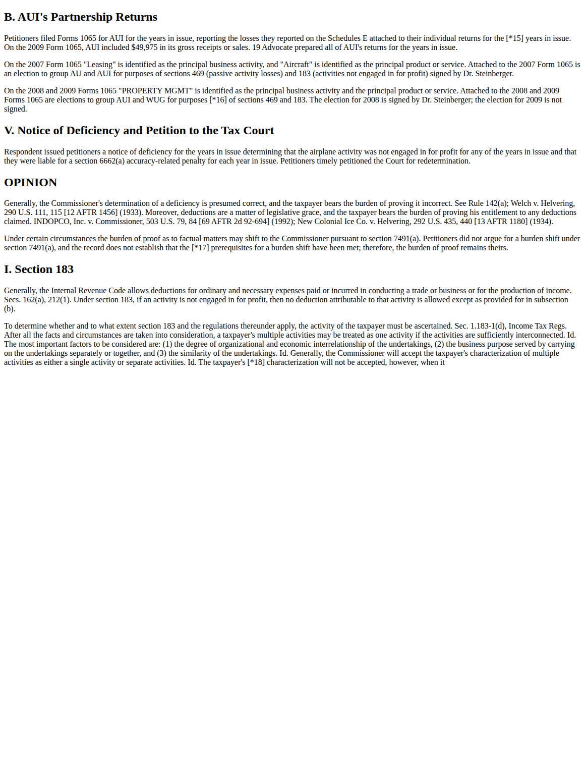B. AUI's Partnership Returns
Petitioners filed Forms 1065 for AUI for the years in issue, reporting the losses they reported on the Schedules E attached to their individual returns for the [*15] years in issue. On the 2009 Form 1065, AUI included $49,975 in its gross receipts or sales. 19 Advocate prepared all of AUI's returns for the years in issue.
On the 2007 Form 1065 "Leasing" is identified as the principal business activity, and "Aircraft" is identified as the principal product or service. Attached to the 2007 Form 1065 is an election to group AU and AUI for purposes of sections 469 (passive activity losses) and 183 (activities not engaged in for profit) signed by Dr. Steinberger.
On the 2008 and 2009 Forms 1065 "PROPERTY MGMT" is identified as the principal business activity and the principal product or service. Attached to the 2008 and 2009 Forms 1065 are elections to group AUI and WUG for purposes [*16] of sections 469 and 183. The election for 2008 is signed by Dr. Steinberger; the election for 2009 is not signed.
V. Notice of Deficiency and Petition to the Tax Court
Respondent issued petitioners a notice of deficiency for the years in issue determining that the airplane activity was not engaged in for profit for any of the years in issue and that they were liable for a section 6662(a) accuracy-related penalty for each year in issue. Petitioners timely petitioned the Court for redetermination.
OPINION
Generally, the Commissioner's determination of a deficiency is presumed correct, and the taxpayer bears the burden of proving it incorrect. See Rule 142(a); Welch v. Helvering, 290 U.S. 111, 115 [12 AFTR 1456] (1933). Moreover, deductions are a matter of legislative grace, and the taxpayer bears the burden of proving his entitlement to any deductions claimed. INDOPCO, Inc. v. Commissioner, 503 U.S. 79, 84 [69 AFTR 2d 92-694] (1992); New Colonial Ice Co. v. Helvering, 292 U.S. 435, 440 [13 AFTR 1180] (1934).
Under certain circumstances the burden of proof as to factual matters may shift to the Commissioner pursuant to section 7491(a). Petitioners did not argue for a burden shift under section 7491(a), and the record does not establish that the [*17] prerequisites for a burden shift have been met; therefore, the burden of proof remains theirs.
I. Section 183
Generally, the Internal Revenue Code allows deductions for ordinary and necessary expenses paid or incurred in conducting a trade or business or for the production of income. Secs. 162(a), 212(1). Under section 183, if an activity is not engaged in for profit, then no deduction attributable to that activity is allowed except as provided for in subsection (b).
To determine whether and to what extent section 183 and the regulations thereunder apply, the activity of the taxpayer must be ascertained. Sec. 1.183-1(d), Income Tax Regs. After all the facts and circumstances are taken into consideration, a taxpayer's multiple activities may be treated as one activity if the activities are sufficiently interconnected. Id. The most important factors to be considered are: (1) the degree of organizational and economic interrelationship of the undertakings, (2) the business purpose served by carrying on the undertakings separately or together, and (3) the similarity of the undertakings. Id. Generally, the Commissioner will accept the taxpayer's characterization of multiple activities as either a single activity or separate activities. Id. The taxpayer's [*18] characterization will not be accepted, however, when it